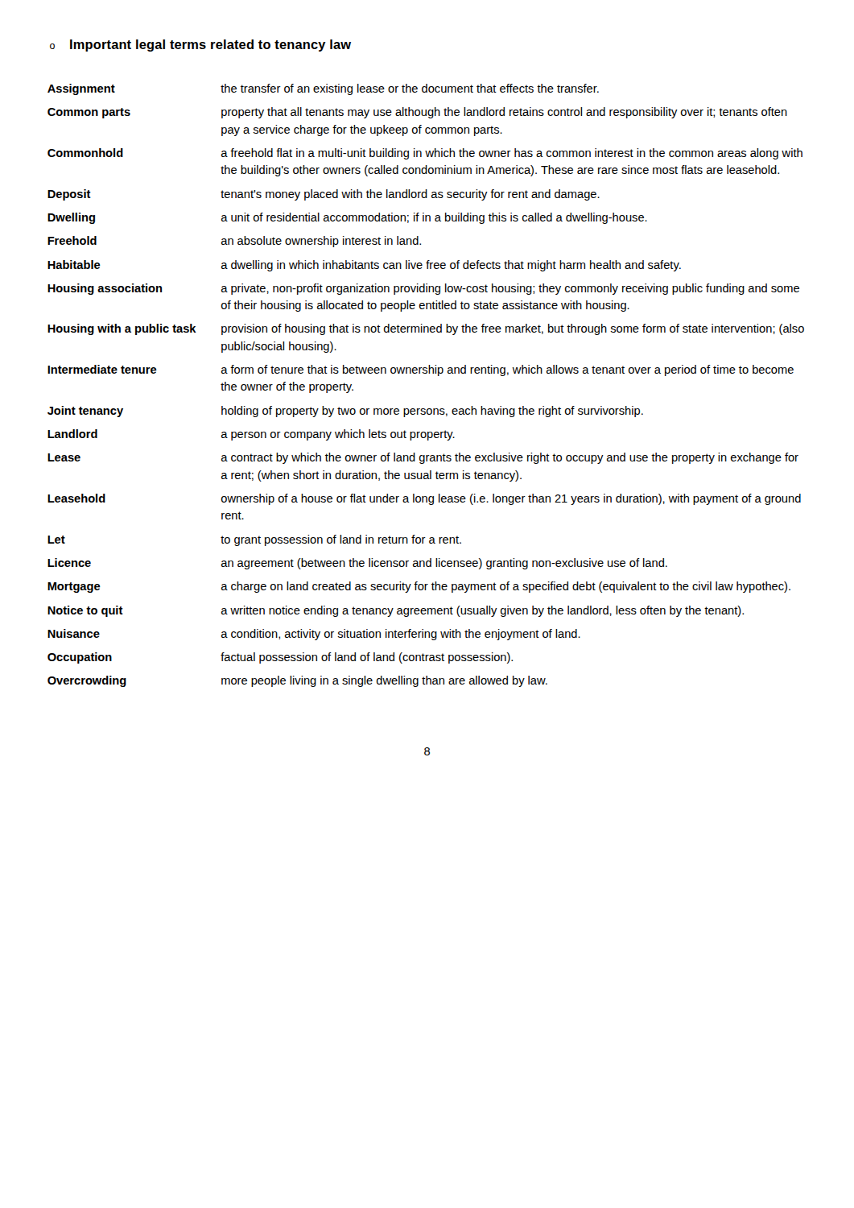o
Important legal terms related to tenancy law
Assignment
the transfer of an existing lease or the document that effects the transfer.
Common parts
property that all tenants may use although the landlord retains control and responsibility over it; tenants often pay a service charge for the upkeep of common parts.
Commonhold
a freehold flat in a multi-unit building in which the owner has a common interest in the common areas along with the building's other owners (called condominium in America). These are rare since most flats are leasehold.
Deposit
tenant's money placed with the landlord as security for rent and damage.
Dwelling
a unit of residential accommodation; if in a building this is called a dwelling-house.
Freehold
an absolute ownership interest in land.
Habitable
a dwelling in which inhabitants can live free of defects that might harm health and safety.
Housing association
a private, non-profit organization providing low-cost housing; they commonly receiving public funding and some of their housing is allocated to people entitled to state assistance with housing.
Housing with a public task
provision of housing that is not determined by the free market, but through some form of state intervention; (also public/social housing).
Intermediate tenure
a form of tenure that is between ownership and renting, which allows a tenant over a period of time to become the owner of the property.
Joint tenancy
holding of property by two or more persons, each having the right of survivorship.
Landlord
a person or company which lets out property.
Lease
a contract by which the owner of land grants the exclusive right to occupy and use the property in exchange for a rent; (when short in duration, the usual term is tenancy).
Leasehold
ownership of a house or flat under a long lease (i.e. longer than 21 years in duration), with payment of a ground rent.
Let
to grant possession of land in return for a rent.
Licence
an agreement (between the licensor and licensee) granting non-exclusive use of land.
Mortgage
a charge on land created as security for the payment of a specified debt (equivalent to the civil law hypothec).
Notice to quit
a written notice ending a tenancy agreement (usually given by the landlord, less often by the tenant).
Nuisance
a condition, activity or situation interfering with the enjoyment of land.
Occupation
factual possession of land of land (contrast possession).
Overcrowding
more people living in a single dwelling than are allowed by law.
8